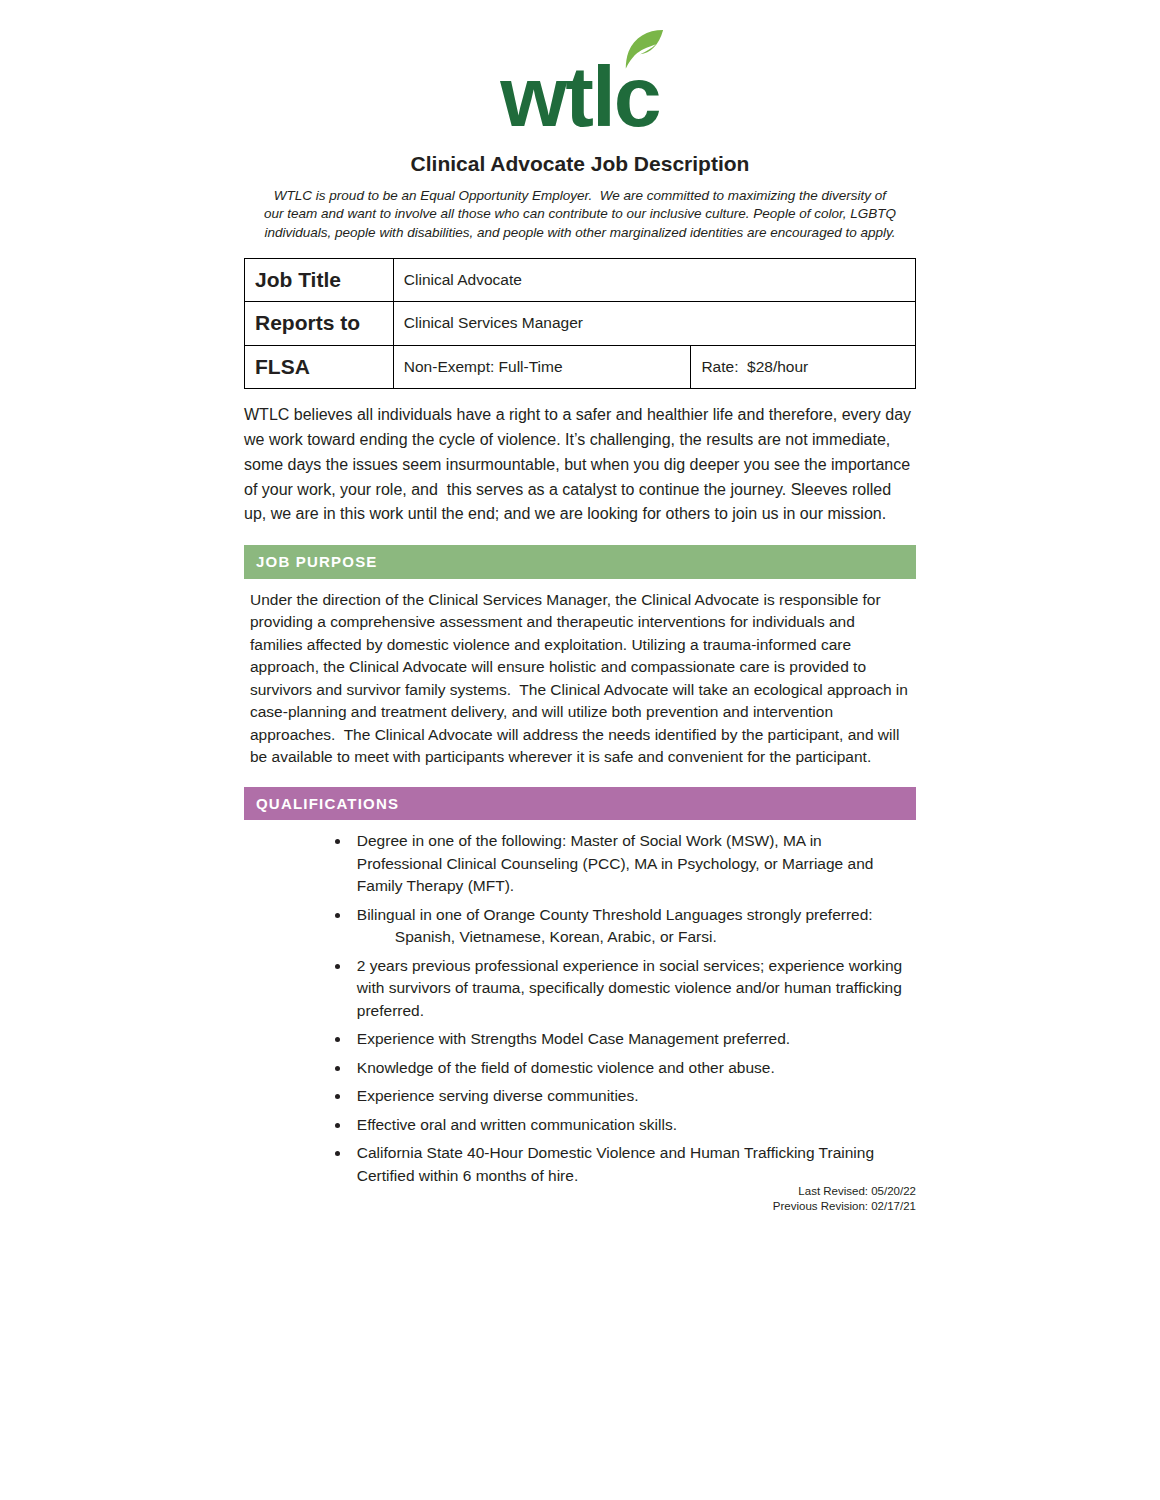wtlc
Clinical Advocate Job Description
WTLC is proud to be an Equal Opportunity Employer. We are committed to maximizing the diversity of our team and want to involve all those who can contribute to our inclusive culture. People of color, LGBTQ individuals, people with disabilities, and people with other marginalized identities are encouraged to apply.
| Job Title | Clinical Advocate |
| Reports to | Clinical Services Manager |
| FLSA | Non-Exempt: Full-Time | Rate: $28/hour |
WTLC believes all individuals have a right to a safer and healthier life and therefore, every day we work toward ending the cycle of violence. It’s challenging, the results are not immediate, some days the issues seem insurmountable, but when you dig deeper you see the importance of your work, your role, and this serves as a catalyst to continue the journey. Sleeves rolled up, we are in this work until the end; and we are looking for others to join us in our mission.
JOB PURPOSE
Under the direction of the Clinical Services Manager, the Clinical Advocate is responsible for providing a comprehensive assessment and therapeutic interventions for individuals and families affected by domestic violence and exploitation. Utilizing a trauma-informed care approach, the Clinical Advocate will ensure holistic and compassionate care is provided to survivors and survivor family systems. The Clinical Advocate will take an ecological approach in case-planning and treatment delivery, and will utilize both prevention and intervention approaches. The Clinical Advocate will address the needs identified by the participant, and will be available to meet with participants wherever it is safe and convenient for the participant.
QUALIFICATIONS
Degree in one of the following: Master of Social Work (MSW), MA in Professional Clinical Counseling (PCC), MA in Psychology, or Marriage and Family Therapy (MFT).
Bilingual in one of Orange County Threshold Languages strongly preferred: Spanish, Vietnamese, Korean, Arabic, or Farsi.
2 years previous professional experience in social services; experience working with survivors of trauma, specifically domestic violence and/or human trafficking preferred.
Experience with Strengths Model Case Management preferred.
Knowledge of the field of domestic violence and other abuse.
Experience serving diverse communities.
Effective oral and written communication skills.
California State 40-Hour Domestic Violence and Human Trafficking Training Certified within 6 months of hire.
Last Revised: 05/20/22
Previous Revision: 02/17/21